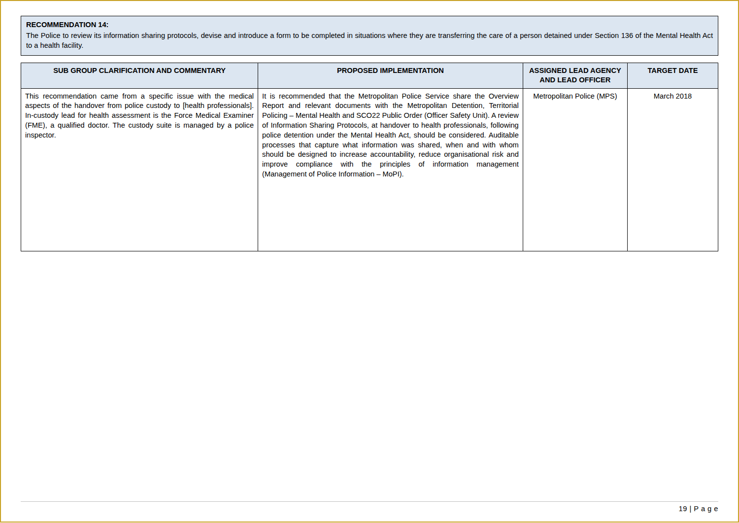RECOMMENDATION 14:
The Police to review its information sharing protocols, devise and introduce a form to be completed in situations where they are transferring the care of a person detained under Section 136 of the Mental Health Act to a health facility.
| SUB GROUP CLARIFICATION AND COMMENTARY | PROPOSED IMPLEMENTATION | ASSIGNED LEAD AGENCY AND LEAD OFFICER | TARGET DATE |
| --- | --- | --- | --- |
| This recommendation came from a specific issue with the medical aspects of the handover from police custody to [health professionals]. In-custody lead for health assessment is the Force Medical Examiner (FME), a qualified doctor. The custody suite is managed by a police inspector. | It is recommended that the Metropolitan Police Service share the Overview Report and relevant documents with the Metropolitan Detention, Territorial Policing – Mental Health and SCO22 Public Order (Officer Safety Unit). A review of Information Sharing Protocols, at handover to health professionals, following police detention under the Mental Health Act, should be considered. Auditable processes that capture what information was shared, when and with whom should be designed to increase accountability, reduce organisational risk and improve compliance with the principles of information management (Management of Police Information – MoPI). | Metropolitan Police (MPS) | March 2018 |
19 | P a g e